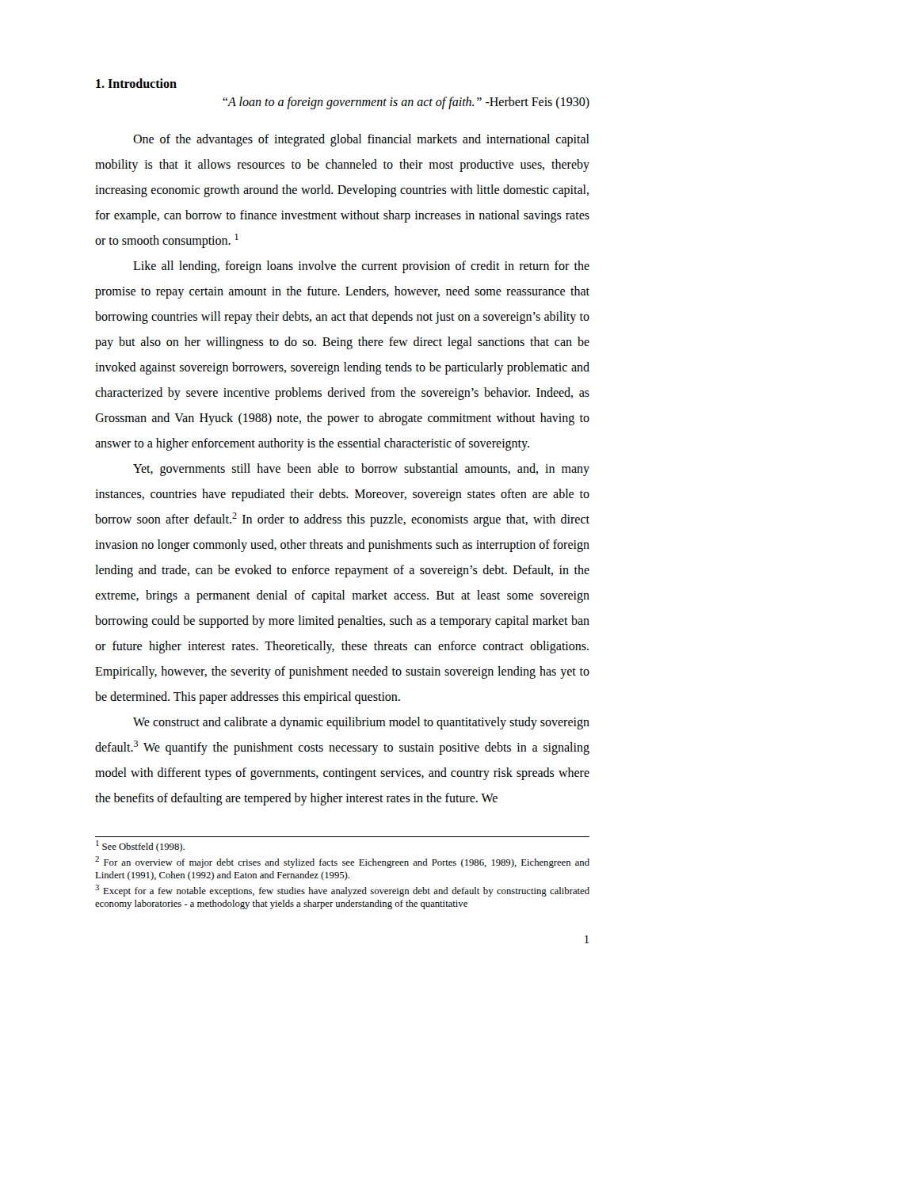1. Introduction
“A loan to a foreign government is an act of faith.” -Herbert Feis (1930)
One of the advantages of integrated global financial markets and international capital mobility is that it allows resources to be channeled to their most productive uses, thereby increasing economic growth around the world. Developing countries with little domestic capital, for example, can borrow to finance investment without sharp increases in national savings rates or to smooth consumption. 1
Like all lending, foreign loans involve the current provision of credit in return for the promise to repay certain amount in the future. Lenders, however, need some reassurance that borrowing countries will repay their debts, an act that depends not just on a sovereign’s ability to pay but also on her willingness to do so. Being there few direct legal sanctions that can be invoked against sovereign borrowers, sovereign lending tends to be particularly problematic and characterized by severe incentive problems derived from the sovereign’s behavior. Indeed, as Grossman and Van Hyuck (1988) note, the power to abrogate commitment without having to answer to a higher enforcement authority is the essential characteristic of sovereignty.
Yet, governments still have been able to borrow substantial amounts, and, in many instances, countries have repudiated their debts. Moreover, sovereign states often are able to borrow soon after default.2 In order to address this puzzle, economists argue that, with direct invasion no longer commonly used, other threats and punishments such as interruption of foreign lending and trade, can be evoked to enforce repayment of a sovereign’s debt. Default, in the extreme, brings a permanent denial of capital market access. But at least some sovereign borrowing could be supported by more limited penalties, such as a temporary capital market ban or future higher interest rates. Theoretically, these threats can enforce contract obligations. Empirically, however, the severity of punishment needed to sustain sovereign lending has yet to be determined. This paper addresses this empirical question.
We construct and calibrate a dynamic equilibrium model to quantitatively study sovereign default.3 We quantify the punishment costs necessary to sustain positive debts in a signaling model with different types of governments, contingent services, and country risk spreads where the benefits of defaulting are tempered by higher interest rates in the future. We
1 See Obstfeld (1998).
2 For an overview of major debt crises and stylized facts see Eichengreen and Portes (1986, 1989), Eichengreen and Lindert (1991), Cohen (1992) and Eaton and Fernandez (1995).
3 Except for a few notable exceptions, few studies have analyzed sovereign debt and default by constructing calibrated economy laboratories - a methodology that yields a sharper understanding of the quantitative
1